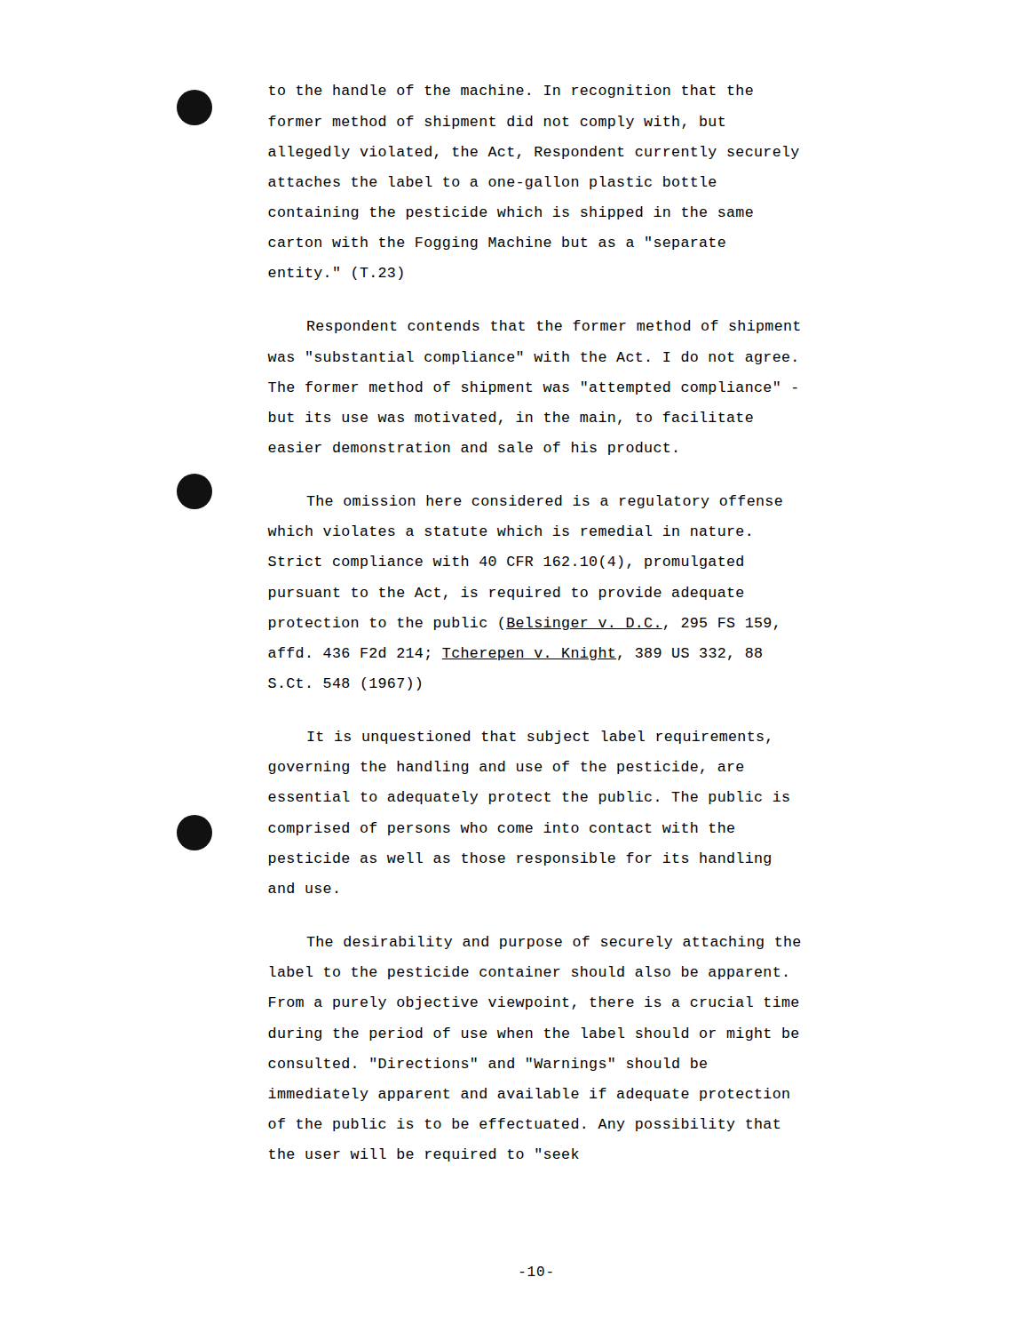to the handle of the machine. In recognition that the former method of shipment did not comply with, but allegedly violated, the Act, Respondent currently securely attaches the label to a one-gallon plastic bottle containing the pesticide which is shipped in the same carton with the Fogging Machine but as a "separate entity." (T.23)
Respondent contends that the former method of shipment was "substantial compliance" with the Act. I do not agree. The former method of shipment was "attempted compliance" - but its use was motivated, in the main, to facilitate easier demonstration and sale of his product.
The omission here considered is a regulatory offense which violates a statute which is remedial in nature. Strict compliance with 40 CFR 162.10(4), promulgated pursuant to the Act, is required to provide adequate protection to the public (Belsinger v. D.C., 295 FS 159, affd. 436 F2d 214; Tcherepen v. Knight, 389 US 332, 88 S.Ct. 548 (1967))
It is unquestioned that subject label requirements, governing the handling and use of the pesticide, are essential to adequately protect the public. The public is comprised of persons who come into contact with the pesticide as well as those responsible for its handling and use.
The desirability and purpose of securely attaching the label to the pesticide container should also be apparent. From a purely objective viewpoint, there is a crucial time during the period of use when the label should or might be consulted. "Directions" and "Warnings" should be immediately apparent and available if adequate protection of the public is to be effectuated. Any possibility that the user will be required to "seek
-10-